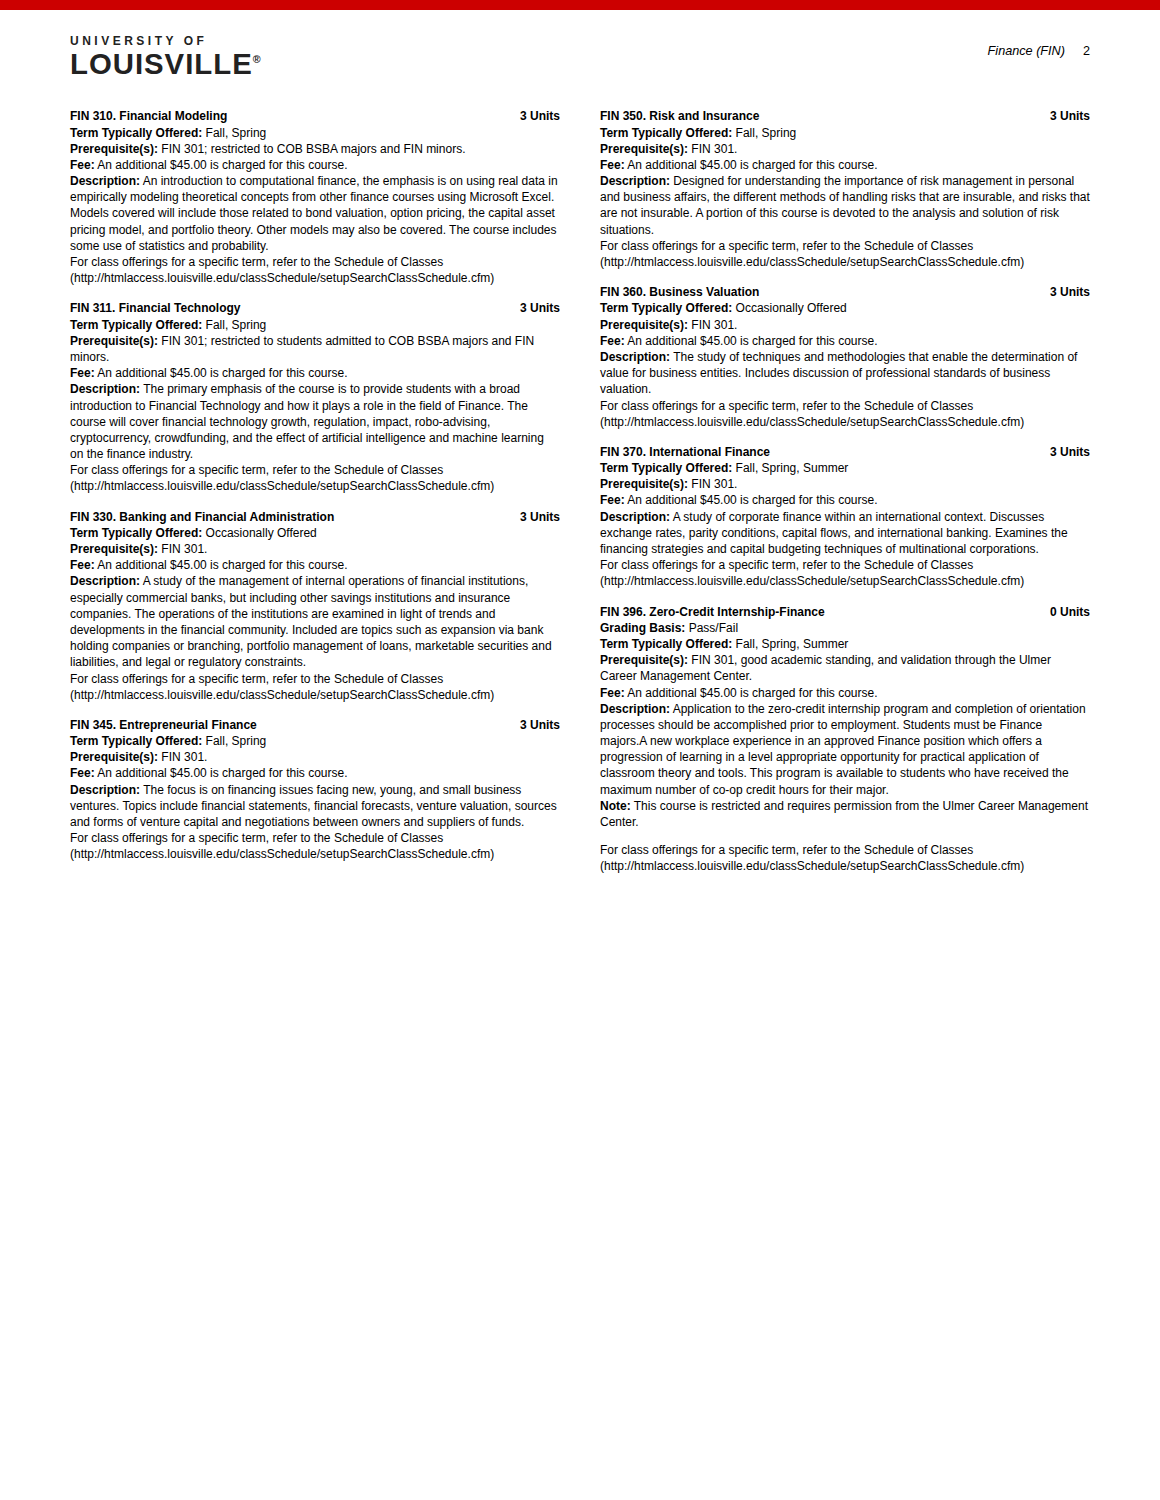UNIVERSITY OF
LOUISVILLE®
Finance (FIN) 2
FIN 310. Financial Modeling 3 Units
Term Typically Offered: Fall, Spring
Prerequisite(s): FIN 301; restricted to COB BSBA majors and FIN minors.
Fee: An additional $45.00 is charged for this course.
Description: An introduction to computational finance, the emphasis is on using real data in empirically modeling theoretical concepts from other finance courses using Microsoft Excel. Models covered will include those related to bond valuation, option pricing, the capital asset pricing model, and portfolio theory. Other models may also be covered. The course includes some use of statistics and probability.
For class offerings for a specific term, refer to the Schedule of Classes (http://htmlaccess.louisville.edu/classSchedule/setupSearchClassSchedule.cfm)
FIN 311. Financial Technology 3 Units
Term Typically Offered: Fall, Spring
Prerequisite(s): FIN 301; restricted to students admitted to COB BSBA majors and FIN minors.
Fee: An additional $45.00 is charged for this course.
Description: The primary emphasis of the course is to provide students with a broad introduction to Financial Technology and how it plays a role in the field of Finance. The course will cover financial technology growth, regulation, impact, robo-advising, cryptocurrency, crowdfunding, and the effect of artificial intelligence and machine learning on the finance industry.
For class offerings for a specific term, refer to the Schedule of Classes (http://htmlaccess.louisville.edu/classSchedule/setupSearchClassSchedule.cfm)
FIN 330. Banking and Financial Administration 3 Units
Term Typically Offered: Occasionally Offered
Prerequisite(s): FIN 301.
Fee: An additional $45.00 is charged for this course.
Description: A study of the management of internal operations of financial institutions, especially commercial banks, but including other savings institutions and insurance companies. The operations of the institutions are examined in light of trends and developments in the financial community. Included are topics such as expansion via bank holding companies or branching, portfolio management of loans, marketable securities and liabilities, and legal or regulatory constraints.
For class offerings for a specific term, refer to the Schedule of Classes (http://htmlaccess.louisville.edu/classSchedule/setupSearchClassSchedule.cfm)
FIN 345. Entrepreneurial Finance 3 Units
Term Typically Offered: Fall, Spring
Prerequisite(s): FIN 301.
Fee: An additional $45.00 is charged for this course.
Description: The focus is on financing issues facing new, young, and small business ventures. Topics include financial statements, financial forecasts, venture valuation, sources and forms of venture capital and negotiations between owners and suppliers of funds.
For class offerings for a specific term, refer to the Schedule of Classes (http://htmlaccess.louisville.edu/classSchedule/setupSearchClassSchedule.cfm)
FIN 350. Risk and Insurance 3 Units
Term Typically Offered: Fall, Spring
Prerequisite(s): FIN 301.
Fee: An additional $45.00 is charged for this course.
Description: Designed for understanding the importance of risk management in personal and business affairs, the different methods of handling risks that are insurable, and risks that are not insurable. A portion of this course is devoted to the analysis and solution of risk situations.
For class offerings for a specific term, refer to the Schedule of Classes (http://htmlaccess.louisville.edu/classSchedule/setupSearchClassSchedule.cfm)
FIN 360. Business Valuation 3 Units
Term Typically Offered: Occasionally Offered
Prerequisite(s): FIN 301.
Fee: An additional $45.00 is charged for this course.
Description: The study of techniques and methodologies that enable the determination of value for business entities. Includes discussion of professional standards of business valuation.
For class offerings for a specific term, refer to the Schedule of Classes (http://htmlaccess.louisville.edu/classSchedule/setupSearchClassSchedule.cfm)
FIN 370. International Finance 3 Units
Term Typically Offered: Fall, Spring, Summer
Prerequisite(s): FIN 301.
Fee: An additional $45.00 is charged for this course.
Description: A study of corporate finance within an international context. Discusses exchange rates, parity conditions, capital flows, and international banking. Examines the financing strategies and capital budgeting techniques of multinational corporations.
For class offerings for a specific term, refer to the Schedule of Classes (http://htmlaccess.louisville.edu/classSchedule/setupSearchClassSchedule.cfm)
FIN 396. Zero-Credit Internship-Finance 0 Units
Grading Basis: Pass/Fail
Term Typically Offered: Fall, Spring, Summer
Prerequisite(s): FIN 301, good academic standing, and validation through the Ulmer Career Management Center.
Fee: An additional $45.00 is charged for this course.
Description: Application to the zero-credit internship program and completion of orientation processes should be accomplished prior to employment. Students must be Finance majors.A new workplace experience in an approved Finance position which offers a progression of learning in a level appropriate opportunity for practical application of classroom theory and tools. This program is available to students who have received the maximum number of co-op credit hours for their major.
Note: This course is restricted and requires permission from the Ulmer Career Management Center.
For class offerings for a specific term, refer to the Schedule of Classes (http://htmlaccess.louisville.edu/classSchedule/setupSearchClassSchedule.cfm)